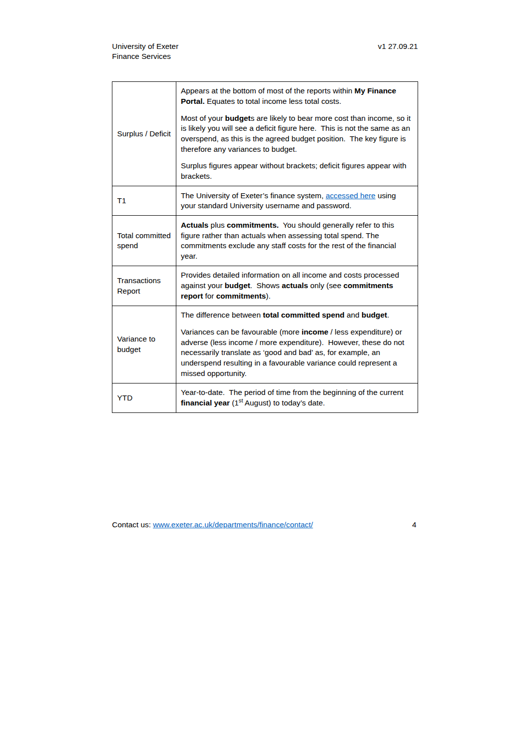University of Exeter
Finance Services
v1 27.09.21
| Surplus / Deficit | Appears at the bottom of most of the reports within My Finance Portal. Equates to total income less total costs. Most of your budget s are likely to bear more cost than income, so it is likely you will see a deficit figure here. This is not the same as an overspend, as this is the agreed budget position. The key figure is therefore any variances to budget. Surplus figures appear without brackets; deficit figures appear with brackets. |
| T1 | The University of Exeter’s finance system, accessed here using your standard University username and password. |
| Total committed spend | Actuals plus commitments. You should generally refer to this figure rather than actuals when assessing total spend. The commitments exclude any staff costs for the rest of the financial year. |
| Transactions Report | Provides detailed information on all income and costs processed against your budget . Shows actuals only (see commitments report for commitments ). |
| Variance to budget | The difference between total committed spend and budget . Variances can be favourable (more income / less expenditure) or adverse (less income / more expenditure). However, these do not necessarily translate as ‘good and bad’ as, for example, an underspend resulting in a favourable variance could represent a missed opportunity. |
| YTD | Year-to-date. The period of time from the beginning of the current financial year (1 st August) to today’s date. |
Contact us: www.exeter.ac.uk/departments/finance/contact/
4